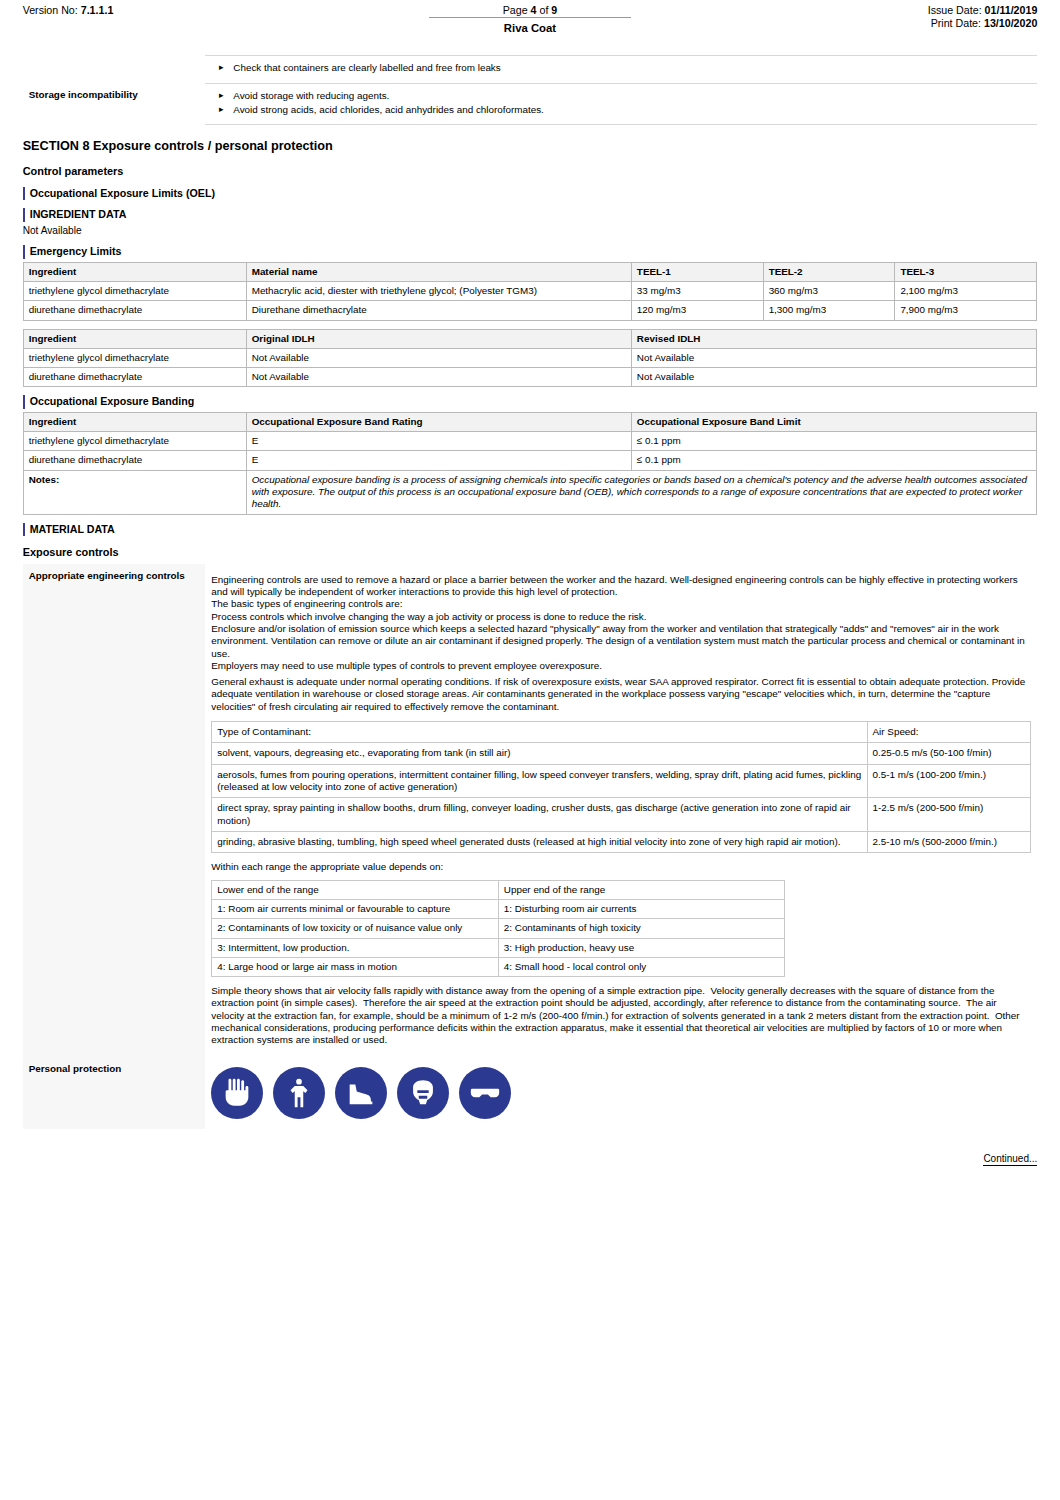Version No: 7.1.1.1
Page 4 of 9
Issue Date: 01/11/2019
Riva Coat
Print Date: 13/10/2020
| | Check that containers are clearly labelled and free from leaks |
| Storage incompatibility | Avoid storage with reducing agents. Avoid strong acids, acid chlorides, acid anhydrides and chloroformates. |
SECTION 8 Exposure controls / personal protection
Control parameters
Occupational Exposure Limits (OEL)
INGREDIENT DATA
Not Available
Emergency Limits
| Ingredient | Material name | TEEL-1 | TEEL-2 | TEEL-3 |
| --- | --- | --- | --- | --- |
| triethylene glycol dimethacrylate | Methacrylic acid, diester with triethylene glycol; (Polyester TGM3) | 33 mg/m3 | 360 mg/m3 | 2,100 mg/m3 |
| diurethane dimethacrylate | Diurethane dimethacrylate | 120 mg/m3 | 1,300 mg/m3 | 7,900 mg/m3 |
| Ingredient | Original IDLH | Revised IDLH |
| --- | --- | --- |
| triethylene glycol dimethacrylate | Not Available | Not Available |
| diurethane dimethacrylate | Not Available | Not Available |
Occupational Exposure Banding
| Ingredient | Occupational Exposure Band Rating | Occupational Exposure Band Limit |
| --- | --- | --- |
| triethylene glycol dimethacrylate | E | ≤ 0.1 ppm |
| diurethane dimethacrylate | E | ≤ 0.1 ppm |
| Notes: | Occupational exposure banding is a process of assigning chemicals into specific categories or bands based on a chemical's potency and the adverse health outcomes associated with exposure. The output of this process is an occupational exposure band (OEB), which corresponds to a range of exposure concentrations that are expected to protect worker health. |
MATERIAL DATA
Exposure controls
| Appropriate engineering controls | Engineering controls are used to remove a hazard or place a barrier between the worker and the hazard. Well-designed engineering controls can be highly effective in protecting workers and will typically be independent of worker interactions to provide this high level of protection. The basic types of engineering controls are: Process controls which involve changing the way a job activity or process is done to reduce the risk. Enclosure and/or isolation of emission source which keeps a selected hazard "physically" away from the worker and ventilation that strategically "adds" and "removes" air in the work environment. Ventilation can remove or dilute an air contaminant if designed properly. The design of a ventilation system must match the particular process and chemical or contaminant in use. Employers may need to use multiple types of controls to prevent employee overexposure. General exhaust is adequate under normal operating conditions. If risk of overexposure exists, wear SAA approved respirator. Correct fit is essential to obtain adequate protection. Provide adequate ventilation in warehouse or closed storage areas. Air contaminants generated in the workplace possess varying "escape" velocities which, in turn, determine the "capture velocities" of fresh circulating air required to effectively remove the contaminant. / Type of Contaminant: / Air Speed: / / solvent, vapours, degreasing etc., evaporating from tank (in still air) / 0.25-0.5 m/s (50-100 f/min) / / aerosols, fumes from pouring operations, intermittent container filling, low speed conveyer transfers, welding, spray drift, plating acid fumes, pickling (released at low velocity into zone of active generation) / 0.5-1 m/s (100-200 f/min.) / / direct spray, spray painting in shallow booths, drum filling, conveyer loading, crusher dusts, gas discharge (active generation into zone of rapid air motion) / 1-2.5 m/s (200-500 f/min) / / grinding, abrasive blasting, tumbling, high speed wheel generated dusts (released at high initial velocity into zone of very high rapid air motion). / 2.5-10 m/s (500-2000 f/min.) / Within each range the appropriate value depends on: / Lower end of the range / Upper end of the range / / 1: Room air currents minimal or favourable to capture / 1: Disturbing room air currents / / 2: Contaminants of low toxicity or of nuisance value only / 2: Contaminants of high toxicity / / 3: Intermittent, low production. / 3: High production, heavy use / / 4: Large hood or large air mass in motion / 4: Small hood - local control only / Simple theory shows that air velocity falls rapidly with distance away from the opening of a simple extraction pipe. Velocity generally decreases with the square of distance from the extraction point (in simple cases). Therefore the air speed at the extraction point should be adjusted, accordingly, after reference to distance from the contaminating source. The air velocity at the extraction fan, for example, should be a minimum of 1-2 m/s (200-400 f/min.) for extraction of solvents generated in a tank 2 meters distant from the extraction point. Other mechanical considerations, producing performance deficits within the extraction apparatus, make it essential that theoretical air velocities are multiplied by factors of 10 or more when extraction systems are installed or used. |
| Personal protection | |
Continued...